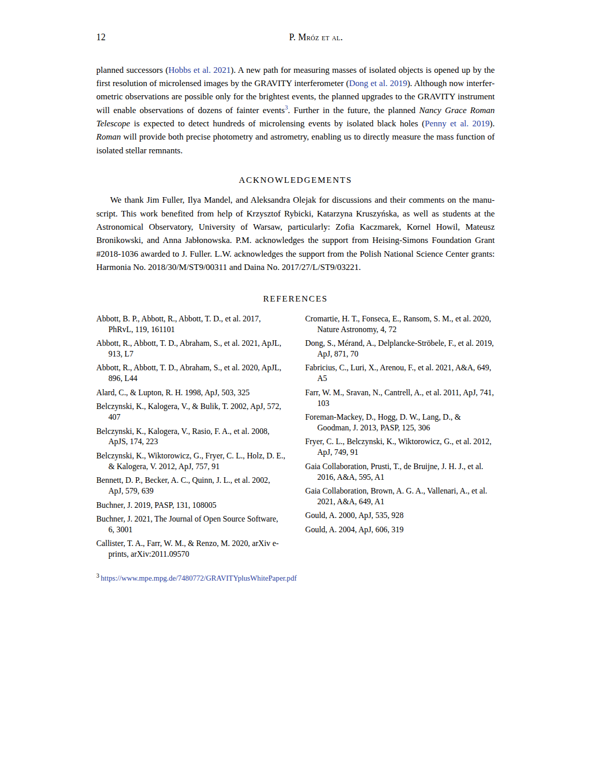12
P. Mróz et al.
planned successors (Hobbs et al. 2021). A new path for measuring masses of isolated objects is opened up by the first resolution of microlensed images by the GRAVITY interferometer (Dong et al. 2019). Although now interferometric observations are possible only for the brightest events, the planned upgrades to the GRAVITY instrument will enable observations of dozens of fainter events3. Further in the future, the planned Nancy Grace Roman Telescope is expected to detect hundreds of microlensing events by isolated black holes (Penny et al. 2019). Roman will provide both precise photometry and astrometry, enabling us to directly measure the mass function of isolated stellar remnants.
ACKNOWLEDGEMENTS
We thank Jim Fuller, Ilya Mandel, and Aleksandra Olejak for discussions and their comments on the manuscript. This work benefited from help of Krzysztof Rybicki, Katarzyna Kruszyńska, as well as students at the Astronomical Observatory, University of Warsaw, particularly: Zofia Kaczmarek, Kornel Howil, Mateusz Bronikowski, and Anna Jabłonowska. P.M. acknowledges the support from Heising-Simons Foundation Grant #2018-1036 awarded to J. Fuller. L.W. acknowledges the support from the Polish National Science Center grants: Harmonia No. 2018/30/M/ST9/00311 and Daina No. 2017/27/L/ST9/03221.
REFERENCES
Abbott, B. P., Abbott, R., Abbott, T. D., et al. 2017, PhRvL, 119, 161101
Abbott, R., Abbott, T. D., Abraham, S., et al. 2021, ApJL, 913, L7
Abbott, R., Abbott, T. D., Abraham, S., et al. 2020, ApJL, 896, L44
Alard, C., & Lupton, R. H. 1998, ApJ, 503, 325
Belczynski, K., Kalogera, V., & Bulik, T. 2002, ApJ, 572, 407
Belczynski, K., Kalogera, V., Rasio, F. A., et al. 2008, ApJS, 174, 223
Belczynski, K., Wiktorowicz, G., Fryer, C. L., Holz, D. E., & Kalogera, V. 2012, ApJ, 757, 91
Bennett, D. P., Becker, A. C., Quinn, J. L., et al. 2002, ApJ, 579, 639
Buchner, J. 2019, PASP, 131, 108005
Buchner, J. 2021, The Journal of Open Source Software, 6, 3001
Callister, T. A., Farr, W. M., & Renzo, M. 2020, arXiv e-prints, arXiv:2011.09570
Cromartie, H. T., Fonseca, E., Ransom, S. M., et al. 2020, Nature Astronomy, 4, 72
Dong, S., Mérand, A., Delplancke-Ströbele, F., et al. 2019, ApJ, 871, 70
Fabricius, C., Luri, X., Arenou, F., et al. 2021, A&A, 649, A5
Farr, W. M., Sravan, N., Cantrell, A., et al. 2011, ApJ, 741, 103
Foreman-Mackey, D., Hogg, D. W., Lang, D., & Goodman, J. 2013, PASP, 125, 306
Fryer, C. L., Belczynski, K., Wiktorowicz, G., et al. 2012, ApJ, 749, 91
Gaia Collaboration, Prusti, T., de Bruijne, J. H. J., et al. 2016, A&A, 595, A1
Gaia Collaboration, Brown, A. G. A., Vallenari, A., et al. 2021, A&A, 649, A1
Gould, A. 2000, ApJ, 535, 928
Gould, A. 2004, ApJ, 606, 319
3 https://www.mpe.mpg.de/7480772/GRAVITYplusWhitePaper.pdf